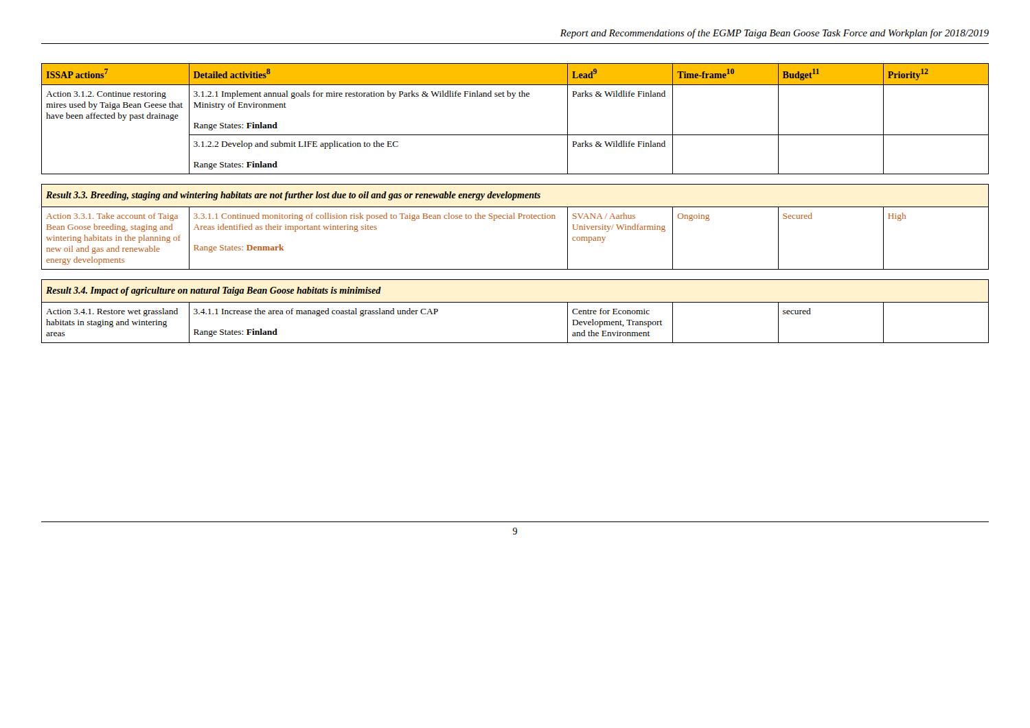Report and Recommendations of the EGMP Taiga Bean Goose Task Force and Workplan for 2018/2019
| ISSAP actions 7 | Detailed activities 8 | Lead 9 | Time-frame 10 | Budget 11 | Priority 12 |
| --- | --- | --- | --- | --- | --- |
| Action 3.1.2. Continue restoring mires used by Taiga Bean Geese that have been affected by past drainage | 3.1.2.1 Implement annual goals for mire restoration by Parks & Wildlife Finland set by the Ministry of Environment Range States: Finland | Parks & Wildlife Finland | | | |
| 3.1.2.2 Develop and submit LIFE application to the EC Range States: Finland | Parks & Wildlife Finland | | | |
| Result 3.3. Breeding, staging and wintering habitats are not further lost due to oil and gas or renewable energy developments |
| Action 3.3.1. Take account of Taiga Bean Goose breeding, staging and wintering habitats in the planning of new oil and gas and renewable energy developments | 3.3.1.1 Continued monitoring of collision risk posed to Taiga Bean close to the Special Protection Areas identified as their important wintering sites Range States: Denmark | SVANA / Aarhus University/ Windfarming company | Ongoing | Secured | High |
| Result 3.4. Impact of agriculture on natural Taiga Bean Goose habitats is minimised |
| Action 3.4.1. Restore wet grassland habitats in staging and wintering areas | 3.4.1.1 Increase the area of managed coastal grassland under CAP Range States: Finland | Centre for Economic Development, Transport and the Environment | | secured | |
9